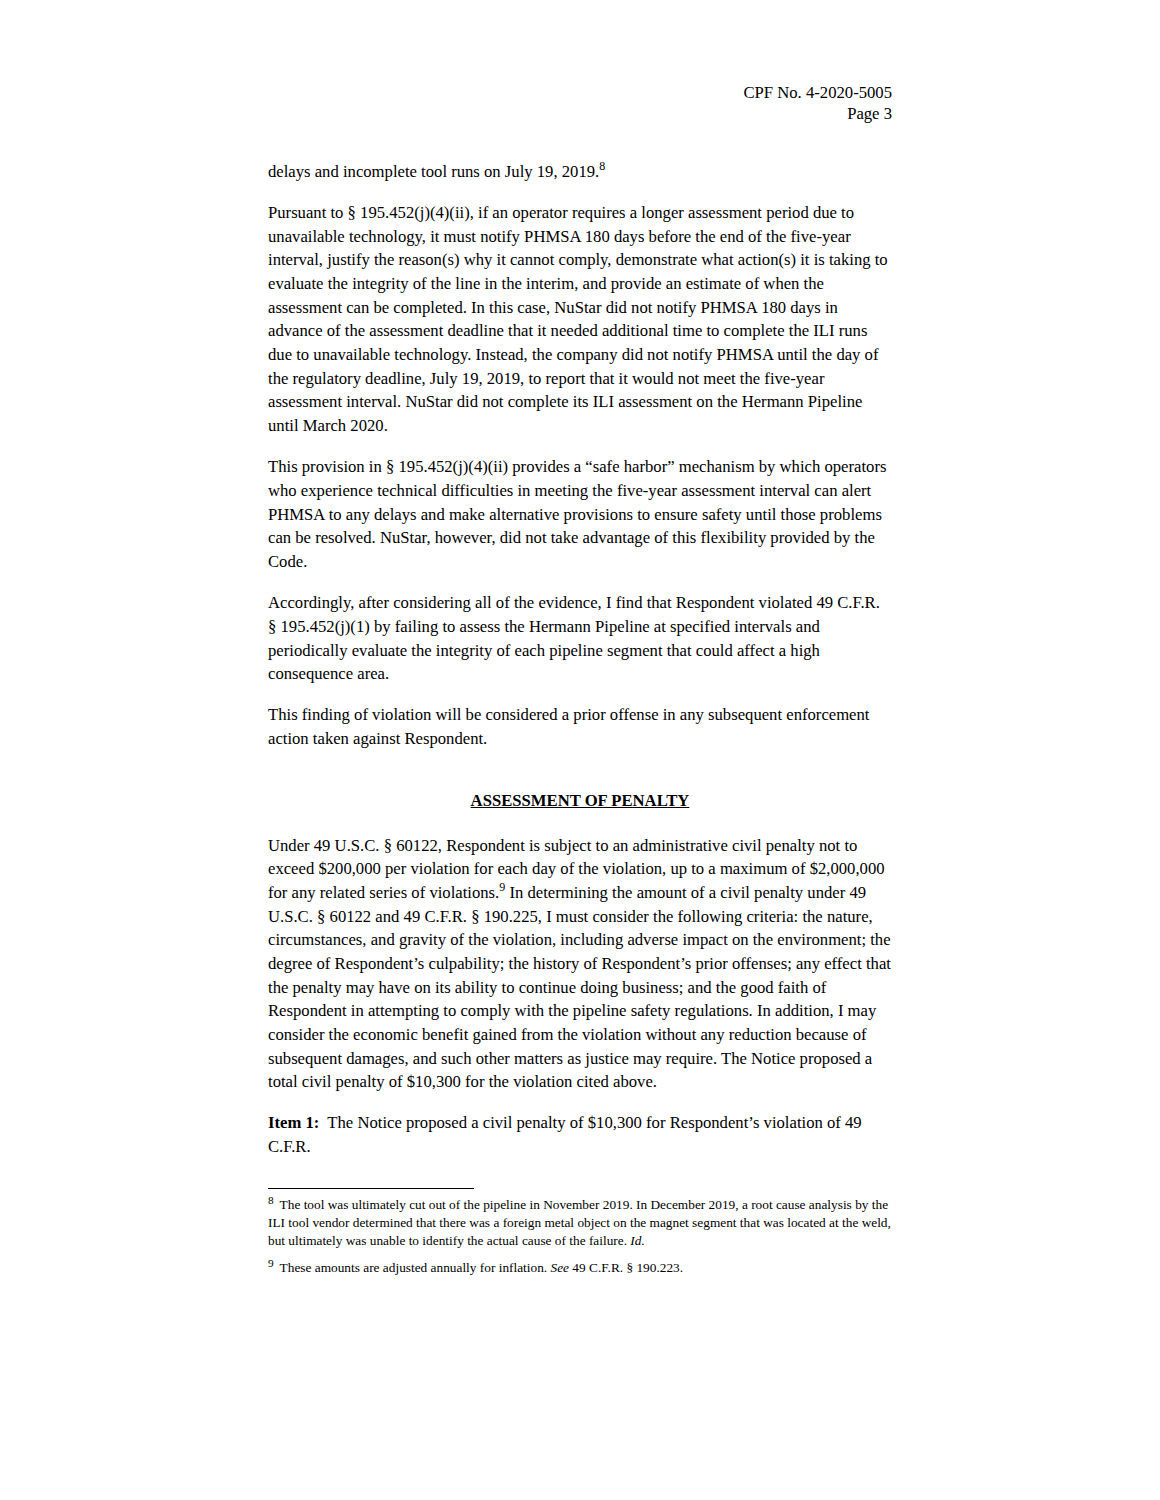CPF No. 4-2020-5005
Page 3
delays and incomplete tool runs on July 19, 2019.8
Pursuant to § 195.452(j)(4)(ii), if an operator requires a longer assessment period due to unavailable technology, it must notify PHMSA 180 days before the end of the five-year interval, justify the reason(s) why it cannot comply, demonstrate what action(s) it is taking to evaluate the integrity of the line in the interim, and provide an estimate of when the assessment can be completed. In this case, NuStar did not notify PHMSA 180 days in advance of the assessment deadline that it needed additional time to complete the ILI runs due to unavailable technology. Instead, the company did not notify PHMSA until the day of the regulatory deadline, July 19, 2019, to report that it would not meet the five-year assessment interval. NuStar did not complete its ILI assessment on the Hermann Pipeline until March 2020.
This provision in § 195.452(j)(4)(ii) provides a “safe harbor” mechanism by which operators who experience technical difficulties in meeting the five-year assessment interval can alert PHMSA to any delays and make alternative provisions to ensure safety until those problems can be resolved. NuStar, however, did not take advantage of this flexibility provided by the Code.
Accordingly, after considering all of the evidence, I find that Respondent violated 49 C.F.R. § 195.452(j)(1) by failing to assess the Hermann Pipeline at specified intervals and periodically evaluate the integrity of each pipeline segment that could affect a high consequence area.
This finding of violation will be considered a prior offense in any subsequent enforcement action taken against Respondent.
ASSESSMENT OF PENALTY
Under 49 U.S.C. § 60122, Respondent is subject to an administrative civil penalty not to exceed $200,000 per violation for each day of the violation, up to a maximum of $2,000,000 for any related series of violations.9 In determining the amount of a civil penalty under 49 U.S.C. § 60122 and 49 C.F.R. § 190.225, I must consider the following criteria: the nature, circumstances, and gravity of the violation, including adverse impact on the environment; the degree of Respondent’s culpability; the history of Respondent’s prior offenses; any effect that the penalty may have on its ability to continue doing business; and the good faith of Respondent in attempting to comply with the pipeline safety regulations. In addition, I may consider the economic benefit gained from the violation without any reduction because of subsequent damages, and such other matters as justice may require. The Notice proposed a total civil penalty of $10,300 for the violation cited above.
Item 1: The Notice proposed a civil penalty of $10,300 for Respondent’s violation of 49 C.F.R.
8 The tool was ultimately cut out of the pipeline in November 2019. In December 2019, a root cause analysis by the ILI tool vendor determined that there was a foreign metal object on the magnet segment that was located at the weld, but ultimately was unable to identify the actual cause of the failure. Id.
9 These amounts are adjusted annually for inflation. See 49 C.F.R. § 190.223.